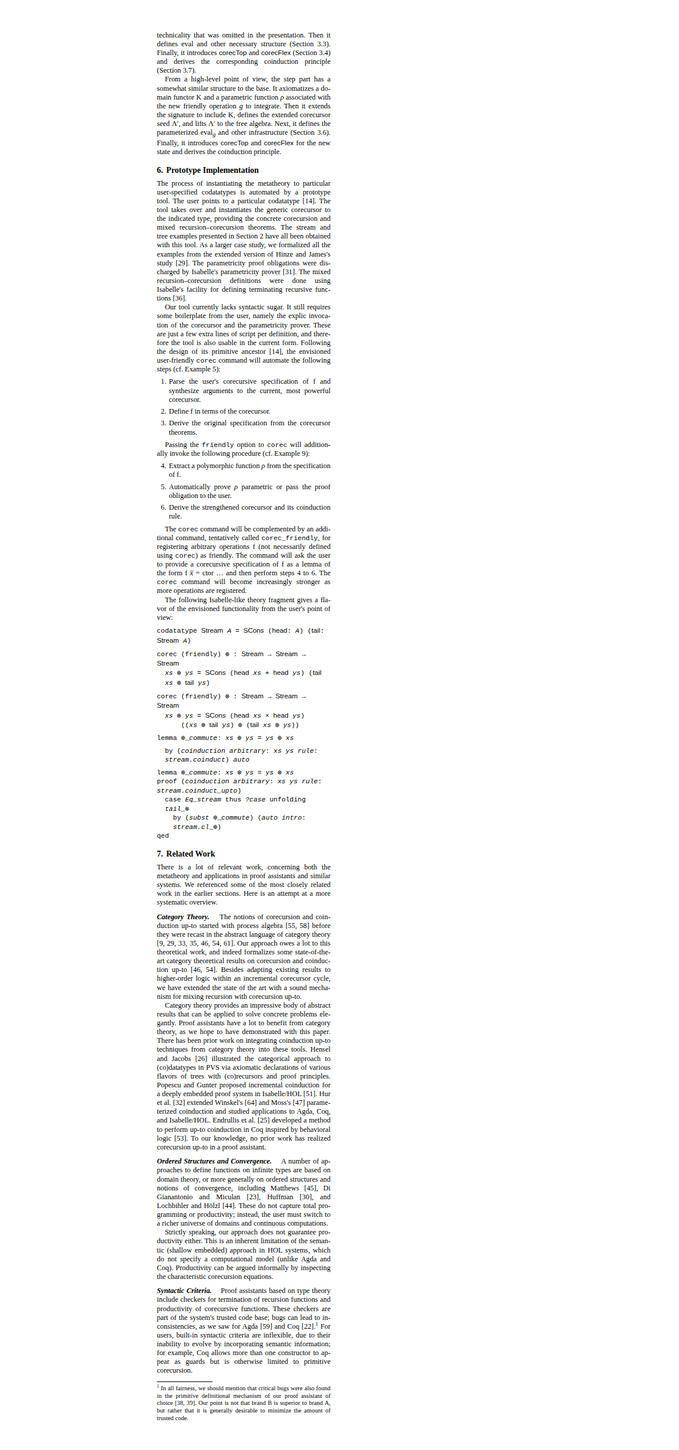technicality that was omitted in the presentation. Then it defines eval and other necessary structure (Section 3.3). Finally, it introduces corecTop and corecFlex (Section 3.4) and derives the corresponding coinduction principle (Section 3.7).
From a high-level point of view, the step part has a somewhat similar structure to the base. It axiomatizes a domain functor K and a parametric function ρ associated with the new friendly operation g to integrate. Then it extends the signature to include K, defines the extended corecursor seed Λ′, and lifts Λ′ to the free algebra. Next, it defines the parameterized evalg and other infrastructure (Section 3.6). Finally, it introduces corecTop and corecFlex for the new state and derives the coinduction principle.
6. Prototype Implementation
The process of instantiating the metatheory to particular user-specified codatatypes is automated by a prototype tool. The user points to a particular codatatype [14]. The tool takes over and instantiates the generic corecursor to the indicated type, providing the concrete corecursion and mixed recursion–corecursion theorems. The stream and tree examples presented in Section 2 have all been obtained with this tool. As a larger case study, we formalized all the examples from the extended version of Hinze and James's study [29]. The parametricity proof obligations were discharged by Isabelle's parametricity prover [31]. The mixed recursion–corecursion definitions were done using Isabelle's facility for defining terminating recursive functions [36].
Our tool currently lacks syntactic sugar. It still requires some boilerplate from the user, namely the explic invocation of the corecursor and the parametricity prover. These are just a few extra lines of script per definition, and therefore the tool is also usable in the current form. Following the design of its primitive ancestor [14], the envisioned user-friendly corec command will automate the following steps (cf. Example 5):
Parse the user's corecursive specification of f and synthesize arguments to the current, most powerful corecursor.
Define f in terms of the corecursor.
Derive the original specification from the corecursor theorems.
Passing the friendly option to corec will additionally invoke the following procedure (cf. Example 9):
Extract a polymorphic function ρ from the specification of f.
Automatically prove ρ parametric or pass the proof obligation to the user.
Derive the strengthened corecursor and its coinduction rule.
The corec command will be complemented by an additional command, tentatively called corec_friendly, for registering arbitrary operations f (not necessarily defined using corec) as friendly. The command will ask the user to provide a corecursive specification of f as a lemma of the form f x̅ = ctor … and then perform steps 4 to 6. The corec command will become increasingly stronger as more operations are registered.
The following Isabelle-like theory fragment gives a flavor of the envisioned functionality from the user's point of view:
codatatype Stream A = SCons (head: A) (tail: Stream A)
corec (friendly) ⊕ : Stream → Stream → Stream xs ⊕ ys = SCons (head xs + head ys) (tail xs ⊕ tail ys)
corec (friendly) ⊗ : Stream → Stream → Stream xs ⊗ ys = SCons (head xs × head ys) ((xs ⊗ tail ys) ⊕ (tail xs ⊗ ys))
lemma ⊕_commute: xs ⊕ ys = ys ⊕ xs
by (coinduction arbitrary: xs ys rule: stream.coinduct) auto
lemma ⊗_commute: xs ⊗ ys = ys ⊗ xs proof (coinduction arbitrary: xs ys rule: stream.coinduct_upto) case Eq_stream thus ?case unfolding tail_⊗ by (subst ⊕_commute) (auto intro: stream.cl_⊕) qed
7. Related Work
There is a lot of relevant work, concerning both the metatheory and applications in proof assistants and similar systems. We referenced some of the most closely related work in the earlier sections. Here is an attempt at a more systematic overview.
Category Theory. The notions of corecursion and coinduction up-to started with process algebra [55, 58] before they were recast in the abstract language of category theory [9, 29, 33, 35, 46, 54, 61]. Our approach owes a lot to this theoretical work, and indeed formalizes some state-of-the-art category theoretical results on corecursion and coinduction up-to [46, 54]. Besides adapting existing results to higher-order logic within an incremental corecursor cycle, we have extended the state of the art with a sound mechanism for mixing recursion with corecursion up-to.
Category theory provides an impressive body of abstract results that can be applied to solve concrete problems elegantly. Proof assistants have a lot to benefit from category theory, as we hope to have demonstrated with this paper. There has been prior work on integrating coinduction up-to techniques from category theory into these tools. Hensel and Jacobs [26] illustrated the categorical approach to (co)datatypes in PVS via axiomatic declarations of various flavors of trees with (co)recursors and proof principles. Popescu and Gunter proposed incremental coinduction for a deeply embedded proof system in Isabelle/HOL [51]. Hur et al. [32] extended Winskel's [64] and Moss's [47] parameterized coinduction and studied applications to Agda, Coq, and Isabelle/HOL. Endrullis et al. [25] developed a method to perform up-to coinduction in Coq inspired by behavioral logic [53]. To our knowledge, no prior work has realized corecursion up-to in a proof assistant.
Ordered Structures and Convergence. A number of approaches to define functions on infinite types are based on domain theory, or more generally on ordered structures and notions of convergence, including Matthews [45], Di Gianantonio and Miculan [23], Huffman [30], and Lochbihler and Hölzl [44]. These do not capture total programming or productivity; instead, the user must switch to a richer universe of domains and continuous computations.
Strictly speaking, our approach does not guarantee productivity either. This is an inherent limitation of the semantic (shallow embedded) approach in HOL systems, which do not specify a computational model (unlike Agda and Coq). Productivity can be argued informally by inspecting the characteristic corecursion equations.
Syntactic Criteria. Proof assistants based on type theory include checkers for termination of recursion functions and productivity of corecursive functions. These checkers are part of the system's trusted code base; bugs can lead to inconsistencies, as we saw for Agda [59] and Coq [22].1 For users, built-in syntactic criteria are inflexible, due to their inability to evolve by incorporating semantic information; for example, Coq allows more than one constructor to appear as guards but is otherwise limited to primitive corecursion.
1 In all fairness, we should mention that critical bugs were also found in the primitive definitional mechanism of our proof assistant of choice [38, 39]. Our point is not that brand B is superior to brand A, but rather that it is generally desirable to minimize the amount of trusted code.